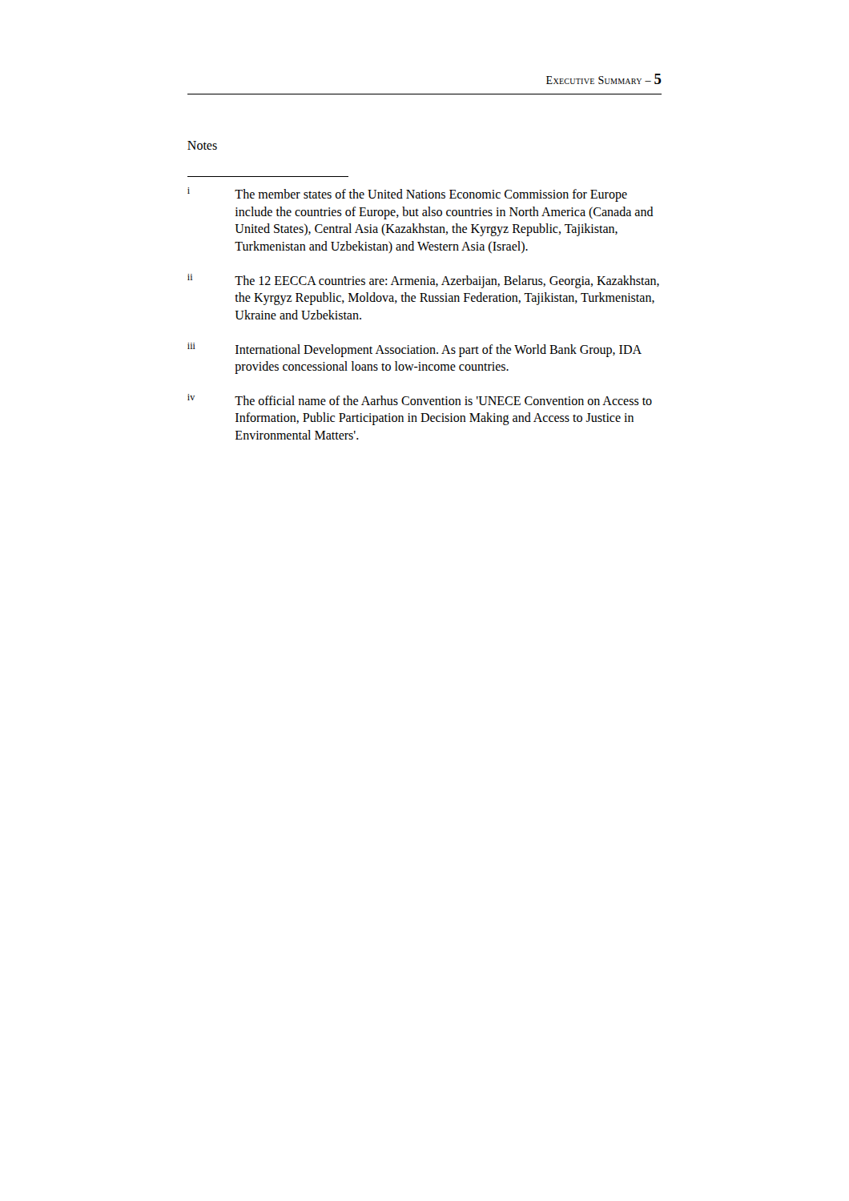Executive Summary – 5
Notes
| i | The member states of the United Nations Economic Commission for Europe include the countries of Europe, but also countries in North America (Canada and United States), Central Asia (Kazakhstan, the Kyrgyz Republic, Tajikistan, Turkmenistan and Uzbekistan) and Western Asia (Israel). |
| ii | The 12 EECCA countries are: Armenia, Azerbaijan, Belarus, Georgia, Kazakhstan, the Kyrgyz Republic, Moldova, the Russian Federation, Tajikistan, Turkmenistan, Ukraine and Uzbekistan. |
| iii | International Development Association. As part of the World Bank Group, IDA provides concessional loans to low-income countries. |
| iv | The official name of the Aarhus Convention is 'UNECE Convention on Access to Information, Public Participation in Decision Making and Access to Justice in Environmental Matters'. |